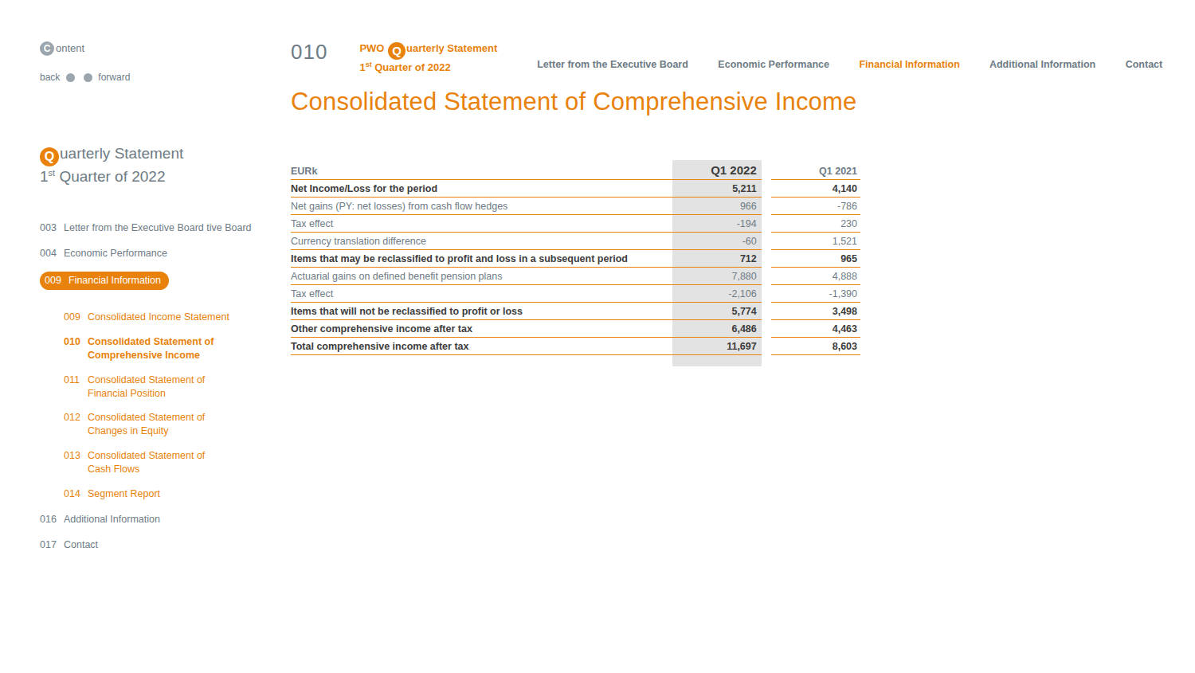Content
back forward
010
PWO Quarterly Statement
1st Quarter of 2022
Letter from the Executive Board Economic Performance Financial Information Additional Information Contact
Quarterly Statement
1st Quarter of 2022
003 Letter from the Executive Board tive Board
004 Economic Performance
009 Financial Information
009 Consolidated Income Statement
010 Consolidated Statement of Comprehensive Income
011 Consolidated Statement of Financial Position
012 Consolidated Statement of Changes in Equity
013 Consolidated Statement of Cash Flows
014 Segment Report
016 Additional Information
017 Contact
Consolidated Statement of Comprehensive Income
| EURk | Q1 2022 | | Q1 2021 |
| --- | --- | --- | --- |
| Net Income/Loss for the period | 5,211 | | 4,140 |
| Net gains (PY: net losses) from cash flow hedges | 966 | | -786 |
| Tax effect | -194 | | 230 |
| Currency translation difference | -60 | | 1,521 |
| Items that may be reclassified to profit and loss in a subsequent period | 712 | | 965 |
| Actuarial gains on defined benefit pension plans | 7,880 | | 4,888 |
| Tax effect | -2,106 | | -1,390 |
| Items that will not be reclassified to profit or loss | 5,774 | | 3,498 |
| Other comprehensive income after tax | 6,486 | | 4,463 |
| Total comprehensive income after tax | 11,697 | | 8,603 |